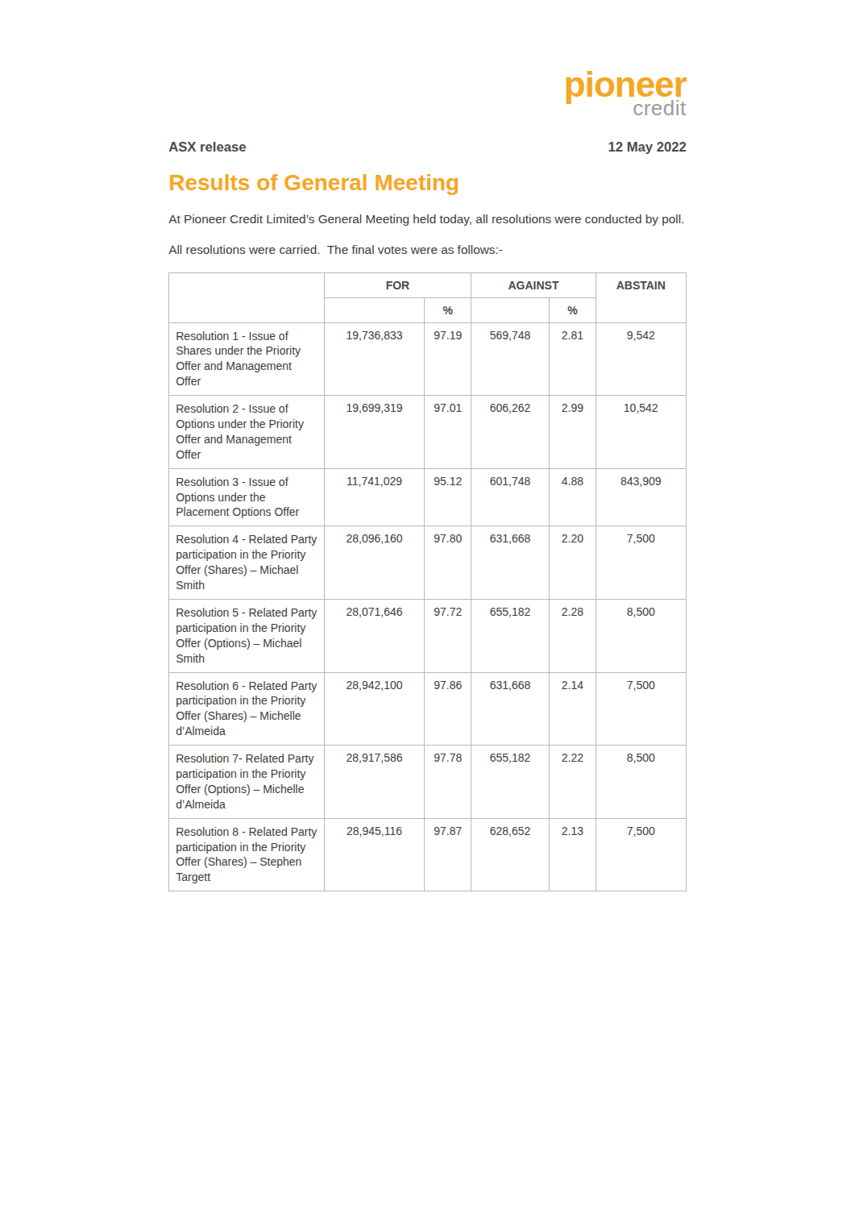pioneer credit
ASX release 12 May 2022
Results of General Meeting
At Pioneer Credit Limited’s General Meeting held today, all resolutions were conducted by poll.
All resolutions were carried. The final votes were as follows:-
| | FOR | AGAINST | ABSTAIN |
| --- | --- | --- | --- |
| | % | | % |
| Resolution 1 - Issue of Shares under the Priority Offer and Management Offer | 19,736,833 | 97.19 | 569,748 | 2.81 | 9,542 |
| Resolution 2 - Issue of Options under the Priority Offer and Management Offer | 19,699,319 | 97.01 | 606,262 | 2.99 | 10,542 |
| Resolution 3 - Issue of Options under the Placement Options Offer | 11,741,029 | 95.12 | 601,748 | 4.88 | 843,909 |
| Resolution 4 - Related Party participation in the Priority Offer (Shares) – Michael Smith | 28,096,160 | 97.80 | 631,668 | 2.20 | 7,500 |
| Resolution 5 - Related Party participation in the Priority Offer (Options) – Michael Smith | 28,071,646 | 97.72 | 655,182 | 2.28 | 8,500 |
| Resolution 6 - Related Party participation in the Priority Offer (Shares) – Michelle d’Almeida | 28,942,100 | 97.86 | 631,668 | 2.14 | 7,500 |
| Resolution 7- Related Party participation in the Priority Offer (Options) – Michelle d’Almeida | 28,917,586 | 97.78 | 655,182 | 2.22 | 8,500 |
| Resolution 8 - Related Party participation in the Priority Offer (Shares) – Stephen Targett | 28,945,116 | 97.87 | 628,652 | 2.13 | 7,500 |